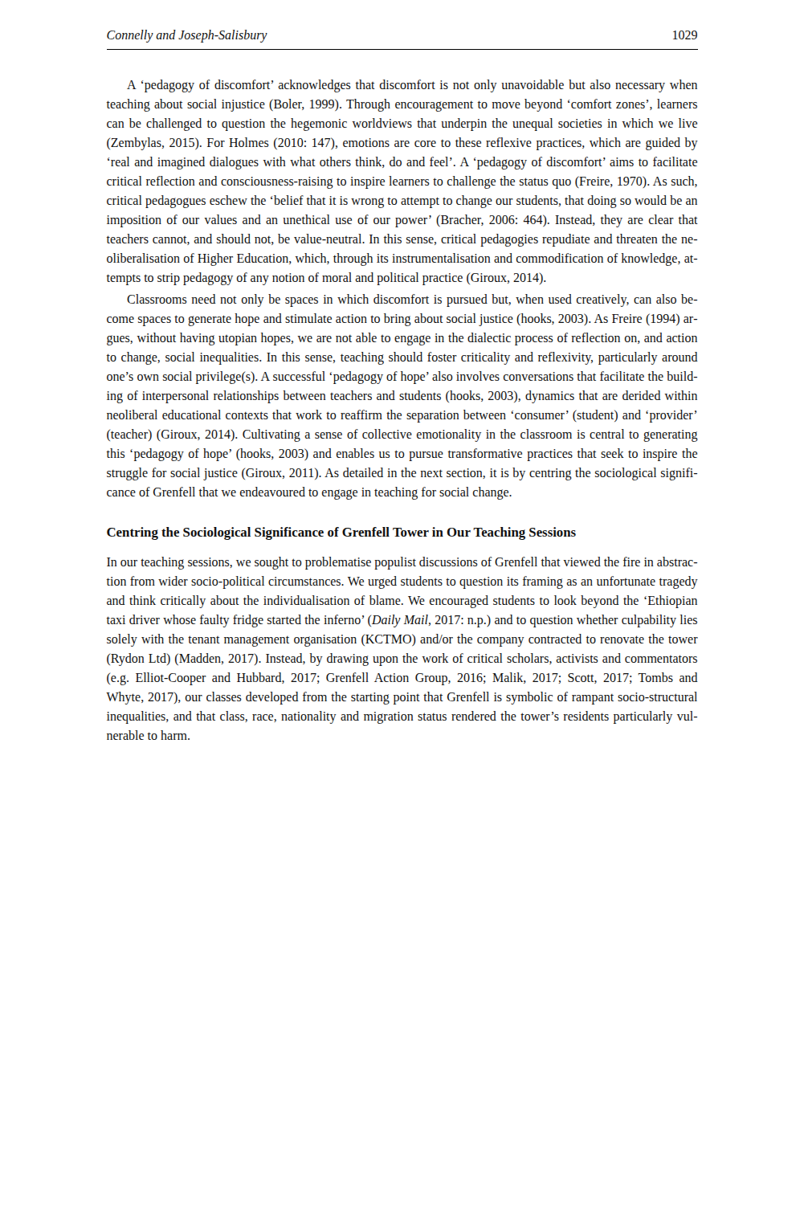Connelly and Joseph-Salisbury 1029
A ‘pedagogy of discomfort’ acknowledges that discomfort is not only unavoidable but also necessary when teaching about social injustice (Boler, 1999). Through encouragement to move beyond ‘comfort zones’, learners can be challenged to question the hegemonic worldviews that underpin the unequal societies in which we live (Zembylas, 2015). For Holmes (2010: 147), emotions are core to these reflexive practices, which are guided by ‘real and imagined dialogues with what others think, do and feel’. A ‘pedagogy of discomfort’ aims to facilitate critical reflection and consciousness-raising to inspire learners to challenge the status quo (Freire, 1970). As such, critical pedagogues eschew the ‘belief that it is wrong to attempt to change our students, that doing so would be an imposition of our values and an unethical use of our power’ (Bracher, 2006: 464). Instead, they are clear that teachers cannot, and should not, be value-neutral. In this sense, critical pedagogies repudiate and threaten the neoliberalisation of Higher Education, which, through its instrumentalisation and commodification of knowledge, attempts to strip pedagogy of any notion of moral and political practice (Giroux, 2014).
Classrooms need not only be spaces in which discomfort is pursued but, when used creatively, can also become spaces to generate hope and stimulate action to bring about social justice (hooks, 2003). As Freire (1994) argues, without having utopian hopes, we are not able to engage in the dialectic process of reflection on, and action to change, social inequalities. In this sense, teaching should foster criticality and reflexivity, particularly around one’s own social privilege(s). A successful ‘pedagogy of hope’ also involves conversations that facilitate the building of interpersonal relationships between teachers and students (hooks, 2003), dynamics that are derided within neoliberal educational contexts that work to reaffirm the separation between ‘consumer’ (student) and ‘provider’ (teacher) (Giroux, 2014). Cultivating a sense of collective emotionality in the classroom is central to generating this ‘pedagogy of hope’ (hooks, 2003) and enables us to pursue transformative practices that seek to inspire the struggle for social justice (Giroux, 2011). As detailed in the next section, it is by centring the sociological significance of Grenfell that we endeavoured to engage in teaching for social change.
Centring the Sociological Significance of Grenfell Tower in Our Teaching Sessions
In our teaching sessions, we sought to problematise populist discussions of Grenfell that viewed the fire in abstraction from wider socio-political circumstances. We urged students to question its framing as an unfortunate tragedy and think critically about the individualisation of blame. We encouraged students to look beyond the ‘Ethiopian taxi driver whose faulty fridge started the inferno’ (Daily Mail, 2017: n.p.) and to question whether culpability lies solely with the tenant management organisation (KCTMO) and/or the company contracted to renovate the tower (Rydon Ltd) (Madden, 2017). Instead, by drawing upon the work of critical scholars, activists and commentators (e.g. Elliot-Cooper and Hubbard, 2017; Grenfell Action Group, 2016; Malik, 2017; Scott, 2017; Tombs and Whyte, 2017), our classes developed from the starting point that Grenfell is symbolic of rampant socio-structural inequalities, and that class, race, nationality and migration status rendered the tower’s residents particularly vulnerable to harm.